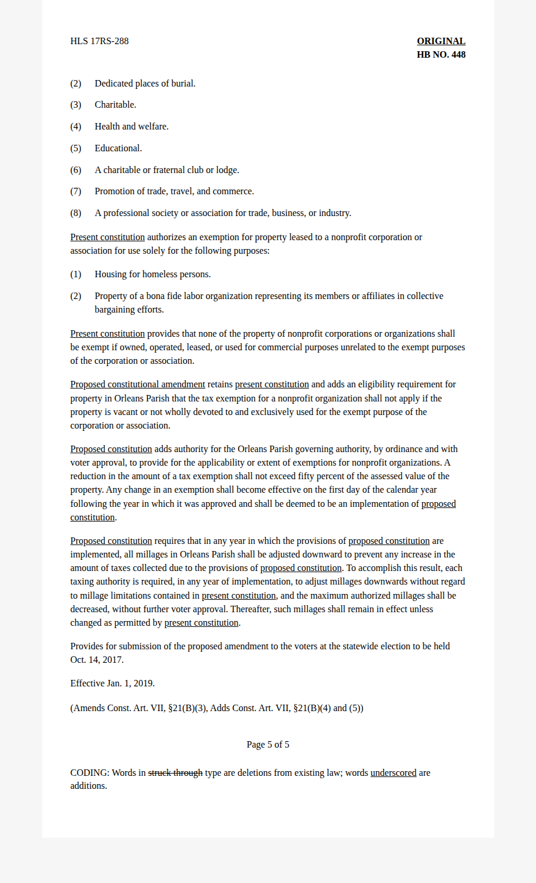HLS 17RS-288
ORIGINAL
HB NO. 448
(2) Dedicated places of burial.
(3) Charitable.
(4) Health and welfare.
(5) Educational.
(6) A charitable or fraternal club or lodge.
(7) Promotion of trade, travel, and commerce.
(8) A professional society or association for trade, business, or industry.
Present constitution authorizes an exemption for property leased to a nonprofit corporation or association for use solely for the following purposes:
(1) Housing for homeless persons.
(2) Property of a bona fide labor organization representing its members or affiliates in collective bargaining efforts.
Present constitution provides that none of the property of nonprofit corporations or organizations shall be exempt if owned, operated, leased, or used for commercial purposes unrelated to the exempt purposes of the corporation or association.
Proposed constitutional amendment retains present constitution and adds an eligibility requirement for property in Orleans Parish that the tax exemption for a nonprofit organization shall not apply if the property is vacant or not wholly devoted to and exclusively used for the exempt purpose of the corporation or association.
Proposed constitution adds authority for the Orleans Parish governing authority, by ordinance and with voter approval, to provide for the applicability or extent of exemptions for nonprofit organizations. A reduction in the amount of a tax exemption shall not exceed fifty percent of the assessed value of the property. Any change in an exemption shall become effective on the first day of the calendar year following the year in which it was approved and shall be deemed to be an implementation of proposed constitution.
Proposed constitution requires that in any year in which the provisions of proposed constitution are implemented, all millages in Orleans Parish shall be adjusted downward to prevent any increase in the amount of taxes collected due to the provisions of proposed constitution. To accomplish this result, each taxing authority is required, in any year of implementation, to adjust millages downwards without regard to millage limitations contained in present constitution, and the maximum authorized millages shall be decreased, without further voter approval. Thereafter, such millages shall remain in effect unless changed as permitted by present constitution.
Provides for submission of the proposed amendment to the voters at the statewide election to be held Oct. 14, 2017.
Effective Jan. 1, 2019.
(Amends Const. Art. VII, §21(B)(3), Adds Const. Art. VII, §21(B)(4) and (5))
Page 5 of 5
CODING: Words in struck through type are deletions from existing law; words underscored are additions.